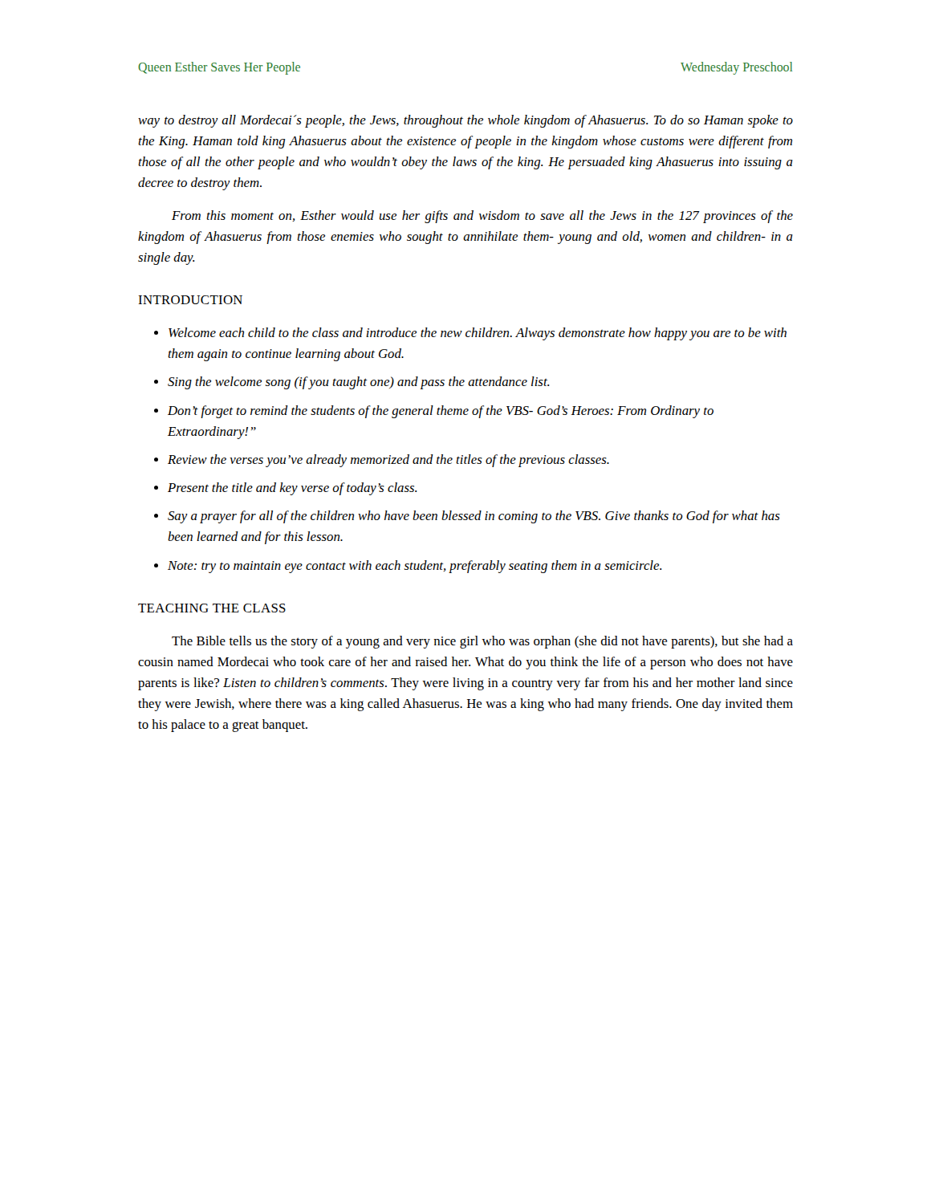Queen Esther Saves Her People Wednesday Preschool
way to destroy all Mordecai´s people, the Jews, throughout the whole kingdom of Ahasuerus. To do so Haman spoke to the King. Haman told king Ahasuerus about the existence of people in the kingdom whose customs were different from those of all the other people and who wouldn’t obey the laws of the king. He persuaded king Ahasuerus into issuing a decree to destroy them.
From this moment on, Esther would use her gifts and wisdom to save all the Jews in the 127 provinces of the kingdom of Ahasuerus from those enemies who sought to annihilate them- young and old, women and children- in a single day.
INTRODUCTION
Welcome each child to the class and introduce the new children. Always demonstrate how happy you are to be with them again to continue learning about God.
Sing the welcome song (if you taught one) and pass the attendance list.
Don’t forget to remind the students of the general theme of the VBS- God’s Heroes: From Ordinary to Extraordinary!”
Review the verses you’ve already memorized and the titles of the previous classes.
Present the title and key verse of today’s class.
Say a prayer for all of the children who have been blessed in coming to the VBS. Give thanks to God for what has been learned and for this lesson.
Note: try to maintain eye contact with each student, preferably seating them in a semicircle.
TEACHING THE CLASS
The Bible tells us the story of a young and very nice girl who was orphan (she did not have parents), but she had a cousin named Mordecai who took care of her and raised her. What do you think the life of a person who does not have parents is like? Listen to children’s comments. They were living in a country very far from his and her mother land since they were Jewish, where there was a king called Ahasuerus. He was a king who had many friends. One day invited them to his palace to a great banquet.